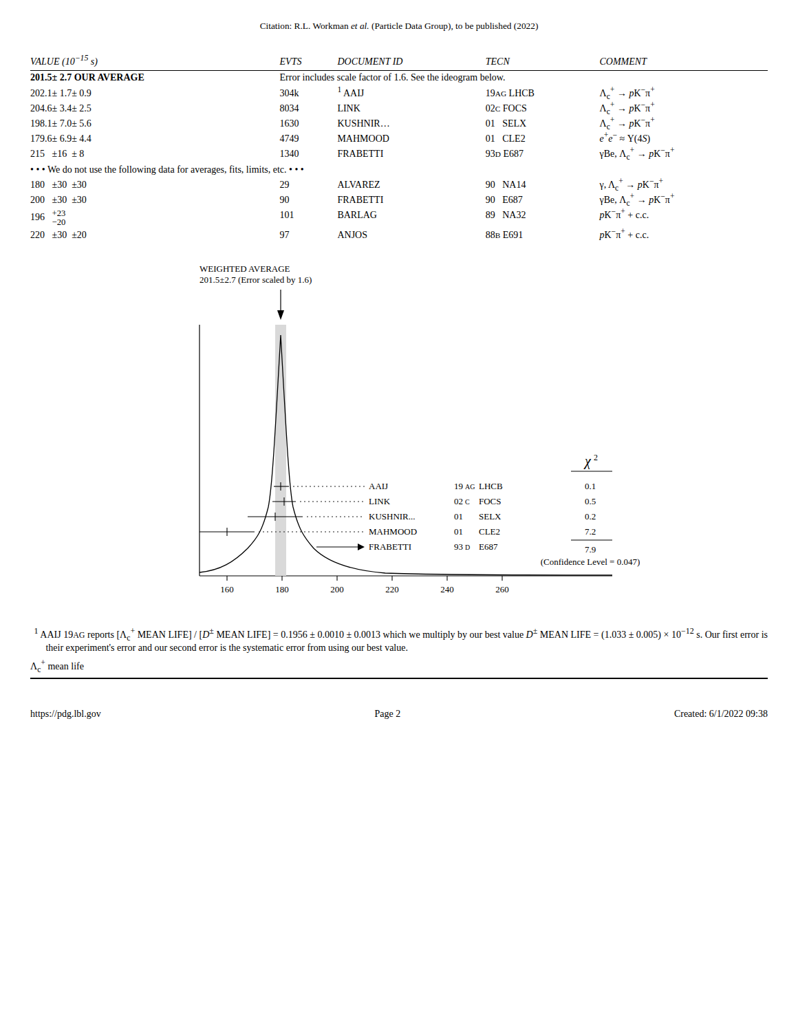Citation: R.L. Workman et al. (Particle Data Group), to be published (2022)
| VALUE (10 −15 s) | EVTS | DOCUMENT ID | TECN | COMMENT |
| --- | --- | --- | --- | --- |
| 201.5± 2.7 OUR AVERAGE | Error includes scale factor of 1.6. See the ideogram below. |
| 202.1± 1.7± 0.9 | 304k | 1 AAIJ | 19 AG LHCB | Λ c + → p K − π + |
| 204.6± 3.4± 2.5 | 8034 | LINK | 02 C FOCS | Λ c + → p K − π + |
| 198.1± 7.0± 5.6 | 1630 | KUSHNIR… | 01 SELX | Λ c + → p K − π + |
| 179.6± 6.9± 4.4 | 4749 | MAHMOOD | 01 CLE2 | e + e − ≈ Υ(4 S ) |
| 215 ±16 ± 8 | 1340 | FRABETTI | 93 D E687 | γBe, Λ c + → p K − π + |
| • • • We do not use the following data for averages, fits, limits, etc. • • • |
| 180 ±30 ±30 | 29 | ALVAREZ | 90 NA14 | γ, Λ c + → p K − π + |
| 200 ±30 ±30 | 90 | FRABETTI | 90 E687 | γBe, Λ c + → p K − π + |
| 196 +23 −20 | 101 | BARLAG | 89 NA32 | p K − π + + c.c. |
| 220 ±30 ±20 | 97 | ANJOS | 88 B E691 | p K − π + + c.c. |
WEIGHTED AVERAGE 201.5±2.7 (Error scaled by 1.6) 160 180 200 220 240 260 χ 2 AAIJ 19 AG LHCB 0.1 LINK 02 C FOCS 0.5 KUSHNIR... 01 SELX 0.2 MAHMOOD 01 CLE2 7.2 FRABETTI 93 D E687 7.9 (Confidence Level = 0.047)
1 AAIJ 19AG reports [Λc+ MEAN LIFE] / [D± MEAN LIFE] = 0.1956 ± 0.0010 ± 0.0013 which we multiply by our best value D± MEAN LIFE = (1.033 ± 0.005) × 10−12 s. Our first error is their experiment's error and our second error is the systematic error from using our best value.
Λc+ mean life
https://pdg.lbl.gov Page 2 Created: 6/1/2022 09:38